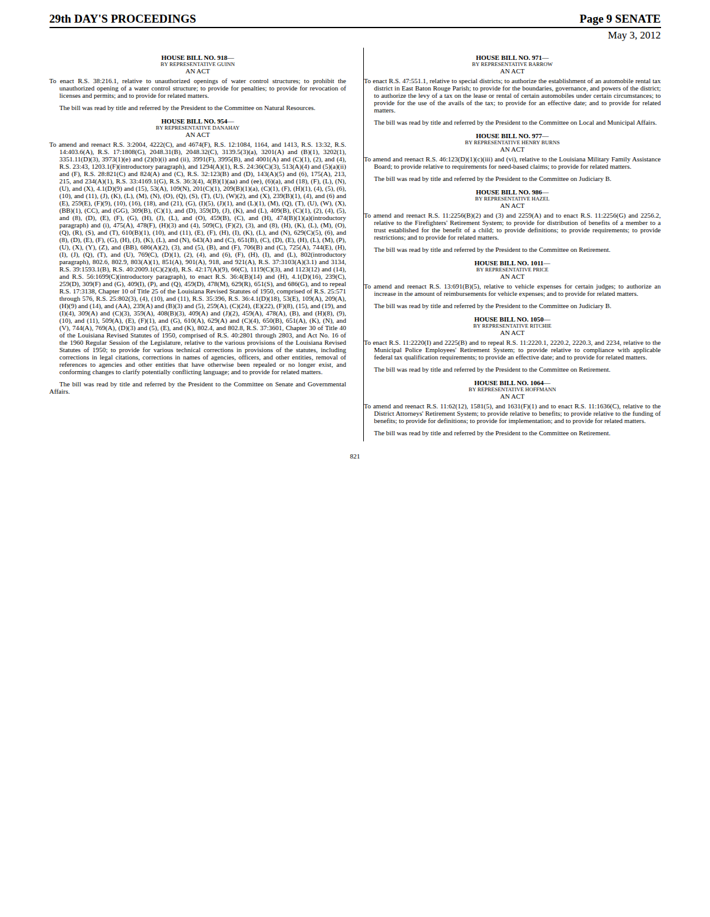29th DAY'S PROCEEDINGS
Page 9 SENATE
May 3, 2012
HOUSE BILL NO. 918—
BY REPRESENTATIVE GUINN
AN ACT
To enact R.S. 38:216.1, relative to unauthorized openings of water control structures; to prohibit the unauthorized opening of a water control structure; to provide for penalties; to provide for revocation of licenses and permits; and to provide for related matters.
The bill was read by title and referred by the President to the Committee on Natural Resources.
HOUSE BILL NO. 954—
BY REPRESENTATIVE DANAHAY
AN ACT
To amend and reenact R.S. 3:2004, 4222(C), and 4674(F), R.S. 12:1084, 1164, and 1413, R.S. 13:32, R.S. 14:403.6(A), R.S. 17:1808(G), 2048.31(B), 2048.32(C), 3139.5(3)(a), 3201(A) and (B)(1), 3202(1), 3351.11(D)(3), 3973(1)(e) and (2)(b)(i) and (ii), 3991(F), 3995(B), and 4001(A) and (C)(1), (2), and (4), R.S. 23:43, 1203.1(F)(introductory paragraph), and 1294(A)(1), R.S. 24:36(C)(3), 513(A)(4) and (5)(a)(ii) and (F), R.S. 28:821(C) and 824(A) and (C), R.S. 32:123(B) and (D), 143(A)(5) and (6), 175(A), 213, 215, and 234(A)(1), R.S. 33:4169.1(G), R.S. 36:3(4), 4(B)(1)(aa) and (ee), (6)(a), and (18), (F), (L), (N), (U), and (X), 4.1(D)(9) and (15), 53(A), 109(N), 201(C)(1), 209(B)(1)(a), (C)(1), (F), (H)(1), (4), (5), (6), (10), and (11), (J), (K), (L), (M), (N), (O), (Q), (S), (T), (U), (W)(2), and (X), 239(B)(1), (4), and (6) and (E), 259(E), (F)(9), (10), (16), (18), and (21), (G), (I)(5), (J)(1), and (L)(1), (M), (Q), (T), (U), (W), (X), (BB)(1), (CC), and (GG), 309(B), (C)(1), and (D), 359(D), (J), (K), and (L), 409(B), (C)(1), (2), (4), (5), and (8), (D), (E), (F), (G), (H), (J), (L), and (O), 459(B), (C), and (H), 474(B)(1)(a)(introductory paragraph) and (i), 475(A), 478(F), (H)(3) and (4), 509(C), (F)(2), (3), and (8), (H), (K), (L), (M), (O), (Q), (R), (S), and (T), 610(B)(1), (10), and (11), (E), (F), (H), (I), (K), (L), and (N), 629(C)(5), (6), and (8), (D), (E), (F), (G), (H), (J), (K), (L), and (N), 643(A) and (C), 651(B), (C), (D), (E), (H), (L), (M), (P), (U), (X), (Y), (Z), and (BB), 686(A)(2), (3), and (5), (B), and (F), 706(B) and (C), 725(A), 744(E), (H), (I), (J), (Q), (T), and (U), 769(C), (D)(1), (2), (4), and (6), (F), (H), (I), and (L), 802(introductory paragraph), 802.6, 802.9, 803(A)(1), 851(A), 901(A), 918, and 921(A), R.S. 37:3103(A)(3.1) and 3134, R.S. 39:1593.1(B), R.S. 40:2009.1(C)(2)(d), R.S. 42:17(A)(9), 66(C), 1119(C)(3), and 1123(12) and (14), and R.S. 56:1699(C)(introductory paragraph), to enact R.S. 36:4(B)(14) and (H), 4.1(D)(16), 239(C), 259(D), 309(F) and (G), 409(I), (P), and (Q), 459(D), 478(M), 629(R), 651(S), and 686(G), and to repeal R.S. 17:3138, Chapter 10 of Title 25 of the Louisiana Revised Statutes of 1950, comprised of R.S. 25:571 through 576, R.S. 25:802(3), (4), (10), and (11), R.S. 35:396, R.S. 36:4.1(D)(18), 53(E), 109(A), 209(A), (H)(9) and (14), and (AA), 239(A) and (B)(3) and (5), 259(A), (C)(24), (E)(22), (F)(8), (15), and (19), and (I)(4), 309(A) and (C)(3), 359(A), 408(B)(3), 409(A) and (J)(2), 459(A), 478(A), (B), and (H)(8), (9), (10), and (11), 509(A), (E), (F)(1), and (G), 610(A), 629(A) and (C)(4), 650(B), 651(A), (K), (N), and (V), 744(A), 769(A), (D)(3) and (5), (E), and (K), 802.4, and 802.8, R.S. 37:3601, Chapter 30 of Title 40 of the Louisiana Revised Statutes of 1950, comprised of R.S. 40:2801 through 2803, and Act No. 16 of the 1960 Regular Session of the Legislature, relative to the various provisions of the Louisiana Revised Statutes of 1950; to provide for various technical corrections in provisions of the statutes, including corrections in legal citations, corrections in names of agencies, officers, and other entities, removal of references to agencies and other entities that have otherwise been repealed or no longer exist, and conforming changes to clarify potentially conflicting language; and to provide for related matters.
The bill was read by title and referred by the President to the Committee on Senate and Governmental Affairs.
HOUSE BILL NO. 971—
BY REPRESENTATIVE BARROW
AN ACT
To enact R.S. 47:551.1, relative to special districts; to authorize the establishment of an automobile rental tax district in East Baton Rouge Parish; to provide for the boundaries, governance, and powers of the district; to authorize the levy of a tax on the lease or rental of certain automobiles under certain circumstances; to provide for the use of the avails of the tax; to provide for an effective date; and to provide for related matters.
The bill was read by title and referred by the President to the Committee on Local and Municipal Affairs.
HOUSE BILL NO. 977—
BY REPRESENTATIVE HENRY BURNS
AN ACT
To amend and reenact R.S. 46:123(D)(1)(c)(iii) and (vi), relative to the Louisiana Military Family Assistance Board; to provide relative to requirements for need-based claims; to provide for related matters.
The bill was read by title and referred by the President to the Committee on Judiciary B.
HOUSE BILL NO. 986—
BY REPRESENTATIVE HAZEL
AN ACT
To amend and reenact R.S. 11:2256(B)(2) and (3) and 2259(A) and to enact R.S. 11:2256(G) and 2256.2, relative to the Firefighters' Retirement System; to provide for distribution of benefits of a member to a trust established for the benefit of a child; to provide definitions; to provide requirements; to provide restrictions; and to provide for related matters.
The bill was read by title and referred by the President to the Committee on Retirement.
HOUSE BILL NO. 1011—
BY REPRESENTATIVE PRICE
AN ACT
To amend and reenact R.S. 13:691(B)(5), relative to vehicle expenses for certain judges; to authorize an increase in the amount of reimbursements for vehicle expenses; and to provide for related matters.
The bill was read by title and referred by the President to the Committee on Judiciary B.
HOUSE BILL NO. 1050—
BY REPRESENTATIVE RITCHIE
AN ACT
To enact R.S. 11:2220(I) and 2225(B) and to repeal R.S. 11:2220.1, 2220.2, 2220.3, and 2234, relative to the Municipal Police Employees' Retirement System; to provide relative to compliance with applicable federal tax qualification requirements; to provide an effective date; and to provide for related matters.
The bill was read by title and referred by the President to the Committee on Retirement.
HOUSE BILL NO. 1064—
BY REPRESENTATIVE HOFFMANN
AN ACT
To amend and reenact R.S. 11:62(12), 1581(5), and 1631(F)(1) and to enact R.S. 11:1636(C), relative to the District Attorneys' Retirement System; to provide relative to benefits; to provide relative to the funding of benefits; to provide for definitions; to provide for implementation; and to provide for related matters.
The bill was read by title and referred by the President to the Committee on Retirement.
821